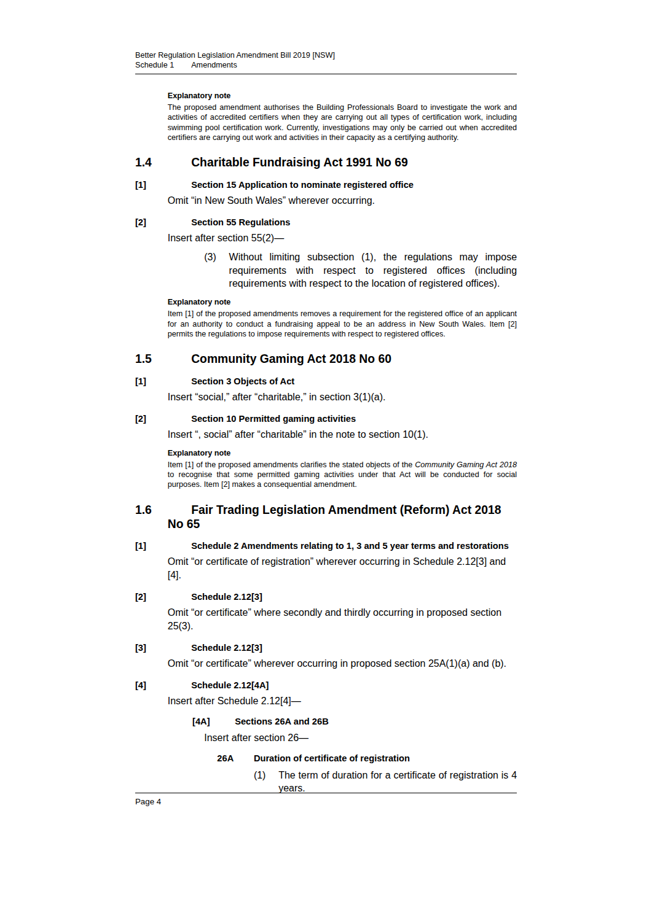Better Regulation Legislation Amendment Bill 2019 [NSW] Schedule 1 Amendments
Explanatory note
The proposed amendment authorises the Building Professionals Board to investigate the work and activities of accredited certifiers when they are carrying out all types of certification work, including swimming pool certification work. Currently, investigations may only be carried out when accredited certifiers are carrying out work and activities in their capacity as a certifying authority.
1.4 Charitable Fundraising Act 1991 No 69
[1] Section 15 Application to nominate registered office
Omit “in New South Wales” wherever occurring.
[2] Section 55 Regulations
Insert after section 55(2)—
(3)
Without limiting subsection (1), the regulations may impose requirements with respect to registered offices (including requirements with respect to the location of registered offices).
Explanatory note
Item [1] of the proposed amendments removes a requirement for the registered office of an applicant for an authority to conduct a fundraising appeal to be an address in New South Wales. Item [2] permits the regulations to impose requirements with respect to registered offices.
1.5 Community Gaming Act 2018 No 60
[1] Section 3 Objects of Act
Insert “social,” after “charitable,” in section 3(1)(a).
[2] Section 10 Permitted gaming activities
Insert “, social” after “charitable” in the note to section 10(1).
Explanatory note
Item [1] of the proposed amendments clarifies the stated objects of the Community Gaming Act 2018 to recognise that some permitted gaming activities under that Act will be conducted for social purposes. Item [2] makes a consequential amendment.
1.6 Fair Trading Legislation Amendment (Reform) Act 2018 No 65
[1] Schedule 2 Amendments relating to 1, 3 and 5 year terms and restorations
Omit “or certificate of registration” wherever occurring in Schedule 2.12[3] and [4].
[2] Schedule 2.12[3]
Omit “or certificate” where secondly and thirdly occurring in proposed section 25(3).
[3] Schedule 2.12[3]
Omit “or certificate” wherever occurring in proposed section 25A(1)(a) and (b).
[4] Schedule 2.12[4A]
Insert after Schedule 2.12[4]—
[4A] Sections 26A and 26B
Insert after section 26—
26ADuration of certificate of registration
(1)
The term of duration for a certificate of registration is 4 years.
Page 4